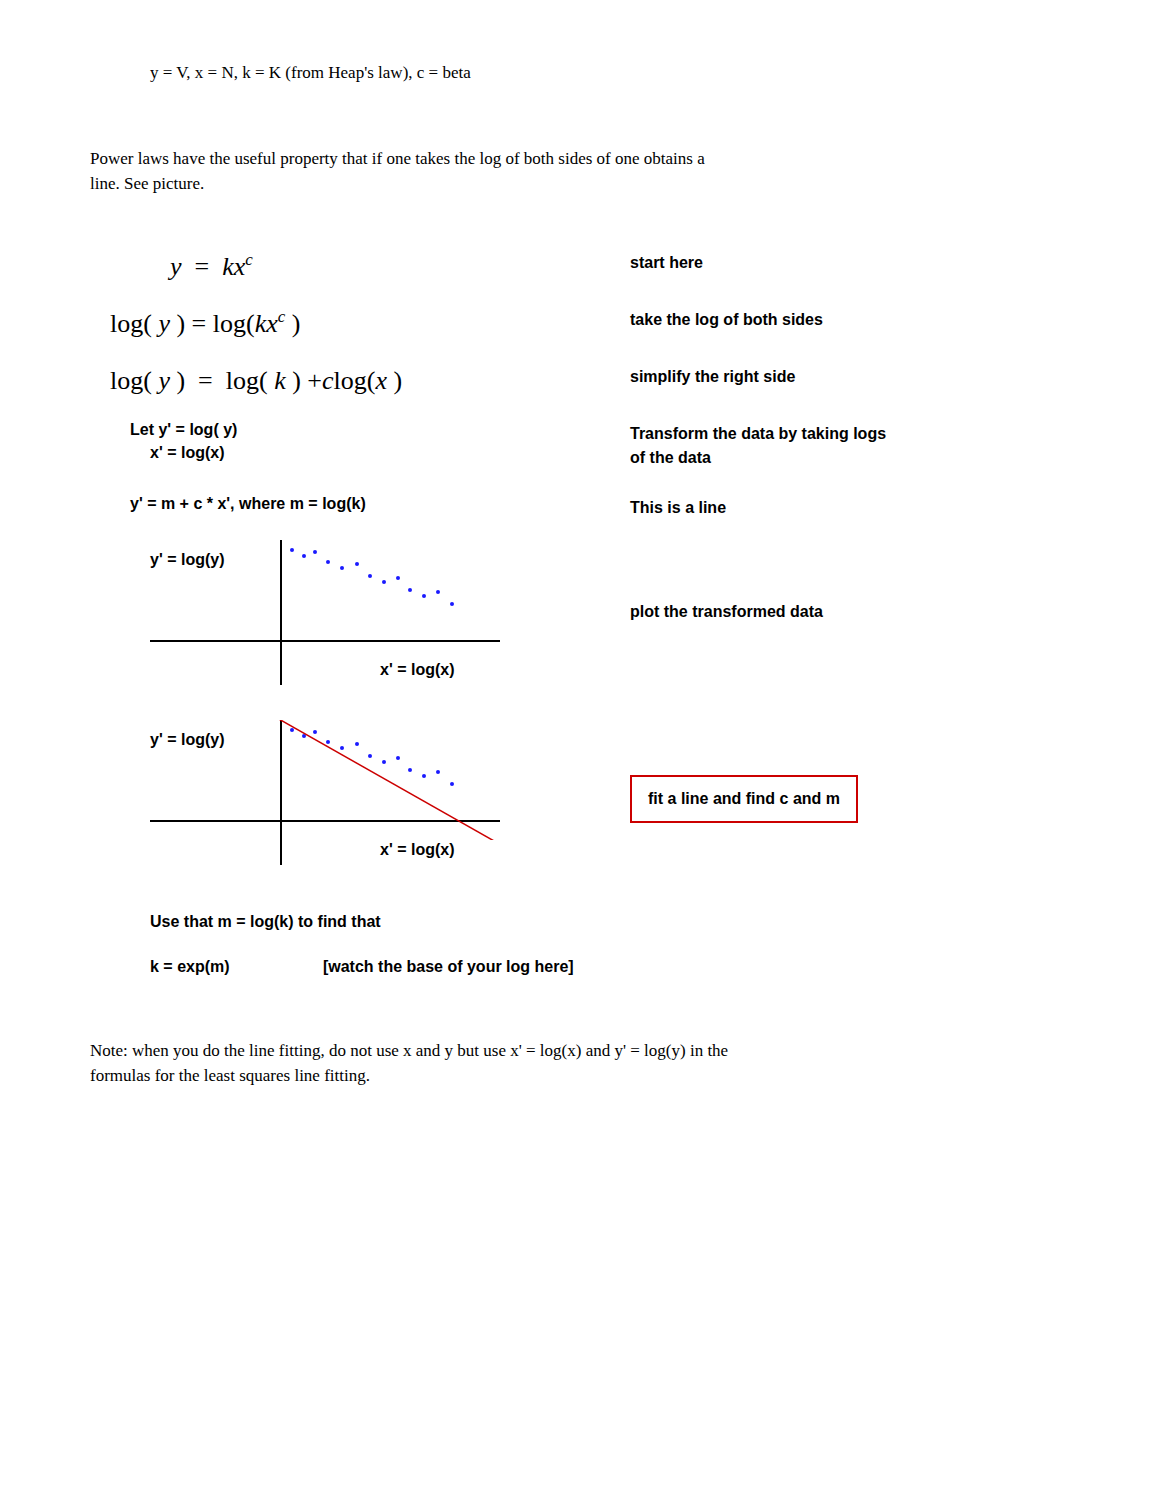y = V, x = N, k = K (from Heap's law), c = beta
Power laws have the useful property that if one takes the log of both sides of one obtains a line. See picture.
y = kxc
start here
log( y ) = log(kxc )
take the log of both sides
log( y ) = log( k ) +clog(x )
simplify the right side
Let y' = log( y)
x' = log(x)
Transform the data by taking logs
of the data
y' = m + c * x', where m = log(k)
This is a line
y' = log(y)
x' = log(x)
plot the transformed data
y' = log(y)
x' = log(x)
fit a line and find c and m
Use that m = log(k) to find that
k = exp(m) [watch the base of your log here]
Note: when you do the line fitting, do not use x and y but use x' = log(x) and y' = log(y) in the formulas for the least squares line fitting.